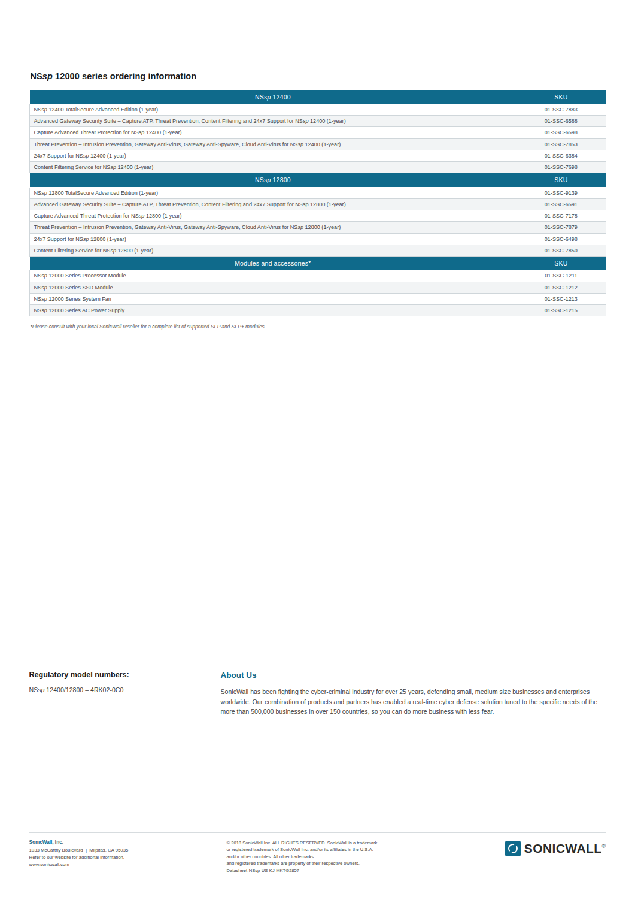NSsp 12000 series ordering information
| NS sp 12400 | SKU |
| --- | --- |
| NS sp 12400 TotalSecure Advanced Edition (1-year) | 01-SSC-7883 |
| Advanced Gateway Security Suite – Capture ATP, Threat Prevention, Content Filtering and 24x7 Support for NS sp 12400 (1-year) | 01-SSC-6588 |
| Capture Advanced Threat Protection for NS sp 12400 (1-year) | 01-SSC-6598 |
| Threat Prevention – Intrusion Prevention, Gateway Anti-Virus, Gateway Anti-Spyware, Cloud Anti-Virus for NS sp 12400 (1-year) | 01-SSC-7853 |
| 24x7 Support for NS sp 12400 (1-year) | 01-SSC-6384 |
| Content Filtering Service for NS sp 12400 (1-year) | 01-SSC-7698 |
| NS sp 12800 | SKU |
| NS sp 12800 TotalSecure Advanced Edition (1-year) | 01-SSC-9139 |
| Advanced Gateway Security Suite – Capture ATP, Threat Prevention, Content Filtering and 24x7 Support for NSsp 12800 (1-year) | 01-SSC-6591 |
| Capture Advanced Threat Protection for NS sp 12800 (1-year) | 01-SSC-7178 |
| Threat Prevention – Intrusion Prevention, Gateway Anti-Virus, Gateway Anti-Spyware, Cloud Anti-Virus for NS sp 12800 (1-year) | 01-SSC-7879 |
| 24x7 Support for NS sp 12800 (1-year) | 01-SSC-6498 |
| Content Filtering Service for NS sp 12800 (1-year) | 01-SSC-7850 |
| Modules and accessories* | SKU |
| NS sp 12000 Series Processor Module | 01-SSC-1211 |
| NS sp 12000 Series SSD Module | 01-SSC-1212 |
| NS sp 12000 Series System Fan | 01-SSC-1213 |
| NS sp 12000 Series AC Power Supply | 01-SSC-1215 |
*Please consult with your local SonicWall reseller for a complete list of supported SFP and SFP+ modules
Regulatory model numbers:
NSsp 12400/12800 – 4RK02-0C0
About Us
SonicWall has been fighting the cyber-criminal industry for over 25 years, defending small, medium size businesses and enterprises worldwide. Our combination of products and partners has enabled a real-time cyber defense solution tuned to the specific needs of the more than 500,000 businesses in over 150 countries, so you can do more business with less fear.
SonicWall, Inc.
1033 McCarthy Boulevard | Milpitas, CA 95035
Refer to our website for additional information.
www.sonicwall.com
© 2018 SonicWall Inc. ALL RIGHTS RESERVED. SonicWall is a trademark
or registered trademark of SonicWall Inc. and/or its affiliates in the U.S.A.
and/or other countries. All other trademarks
and registered trademarks are property of their respective owners.
Datasheet-NSsp-US-KJ-MKTG2857
SONICWALL®